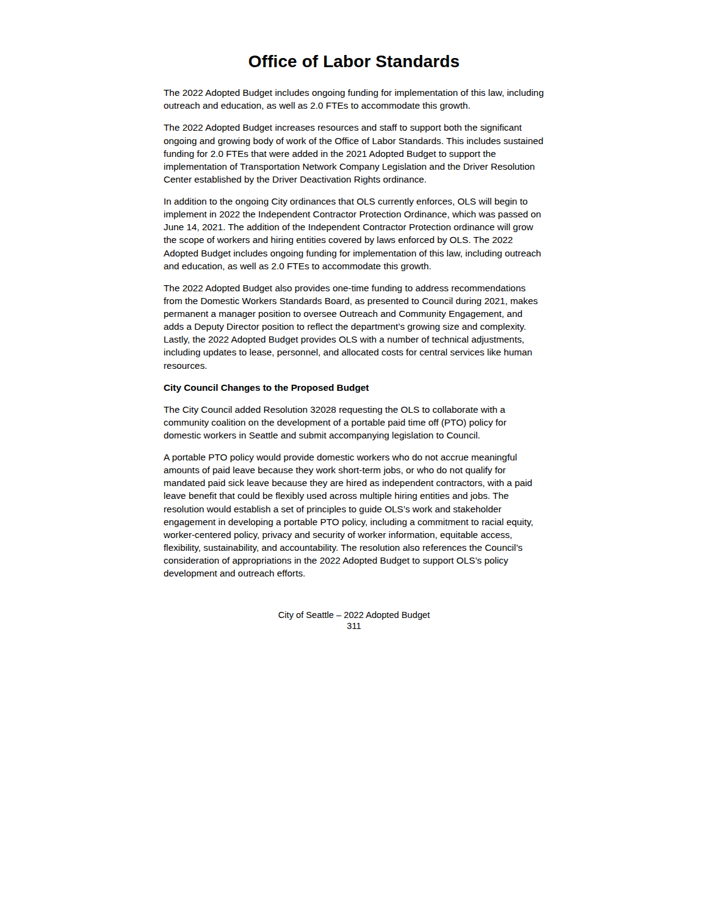Office of Labor Standards
The 2022 Adopted Budget includes ongoing funding for implementation of this law, including outreach and education, as well as 2.0 FTEs to accommodate this growth.
The 2022 Adopted Budget increases resources and staff to support both the significant ongoing and growing body of work of the Office of Labor Standards. This includes sustained funding for 2.0 FTEs that were added in the 2021 Adopted Budget to support the implementation of Transportation Network Company Legislation and the Driver Resolution Center established by the Driver Deactivation Rights ordinance.
In addition to the ongoing City ordinances that OLS currently enforces, OLS will begin to implement in 2022 the Independent Contractor Protection Ordinance, which was passed on June 14, 2021. The addition of the Independent Contractor Protection ordinance will grow the scope of workers and hiring entities covered by laws enforced by OLS. The 2022 Adopted Budget includes ongoing funding for implementation of this law, including outreach and education, as well as 2.0 FTEs to accommodate this growth.
The 2022 Adopted Budget also provides one-time funding to address recommendations from the Domestic Workers Standards Board, as presented to Council during 2021, makes permanent a manager position to oversee Outreach and Community Engagement, and adds a Deputy Director position to reflect the department’s growing size and complexity. Lastly, the 2022 Adopted Budget provides OLS with a number of technical adjustments, including updates to lease, personnel, and allocated costs for central services like human resources.
City Council Changes to the Proposed Budget
The City Council added Resolution 32028 requesting the OLS to collaborate with a community coalition on the development of a portable paid time off (PTO) policy for domestic workers in Seattle and submit accompanying legislation to Council.
A portable PTO policy would provide domestic workers who do not accrue meaningful amounts of paid leave because they work short-term jobs, or who do not qualify for mandated paid sick leave because they are hired as independent contractors, with a paid leave benefit that could be flexibly used across multiple hiring entities and jobs. The resolution would establish a set of principles to guide OLS’s work and stakeholder engagement in developing a portable PTO policy, including a commitment to racial equity, worker-centered policy, privacy and security of worker information, equitable access, flexibility, sustainability, and accountability. The resolution also references the Council’s consideration of appropriations in the 2022 Adopted Budget to support OLS’s policy development and outreach efforts.
City of Seattle – 2022 Adopted Budget
311